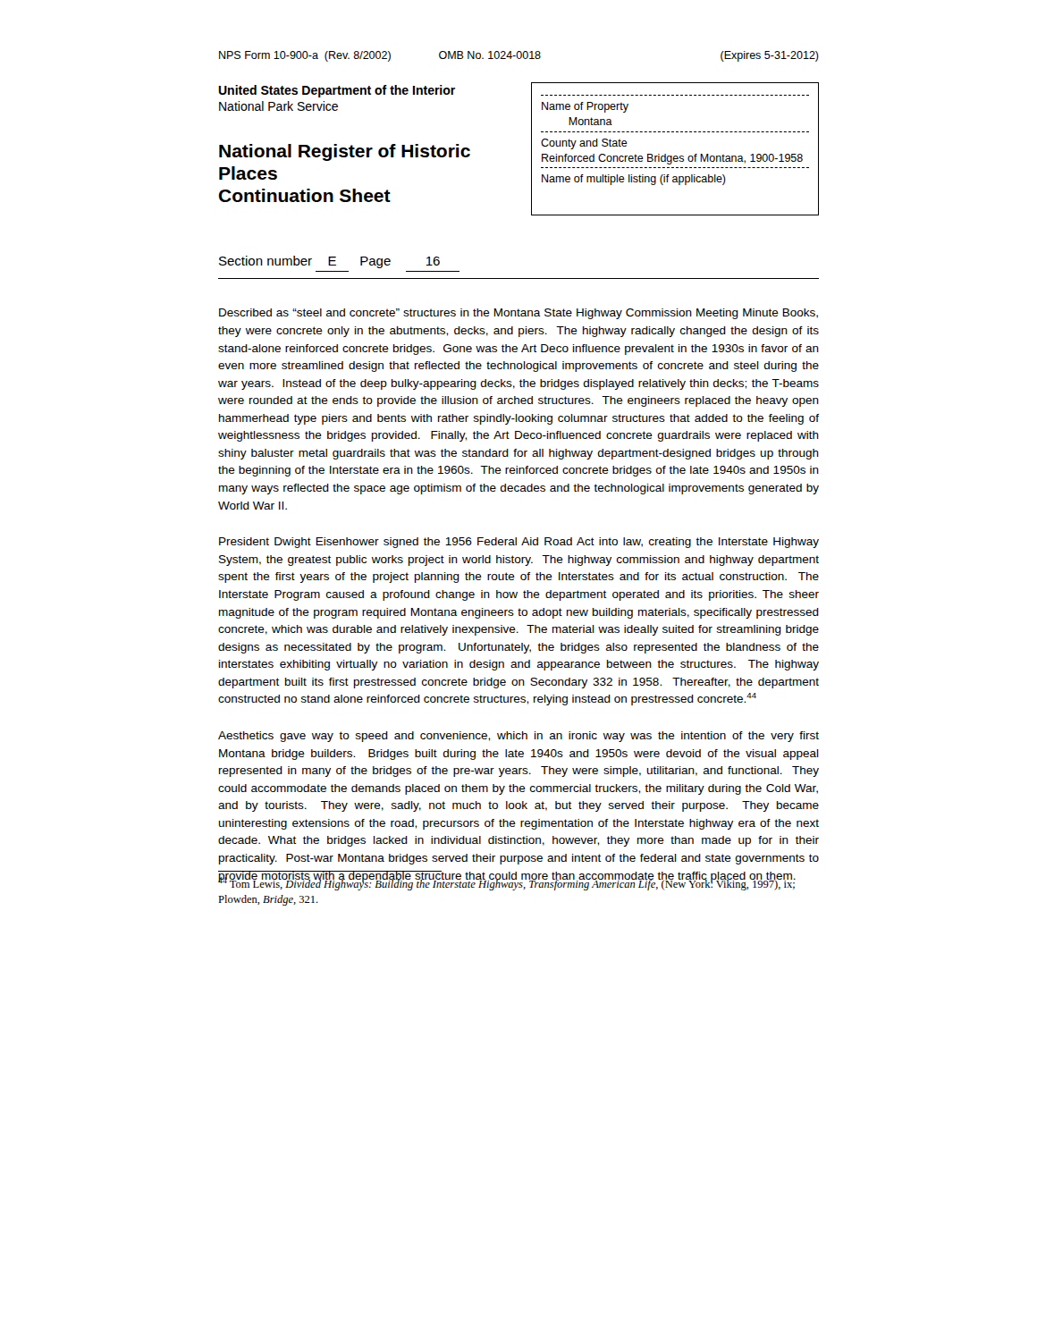NPS Form 10-900-a (Rev. 8/2002)
OMB No. 1024-0018
(Expires 5-31-2012)
United States Department of the Interior
National Park Service
National Register of Historic Places
Continuation Sheet
Name of Property
Montana
County and State
Reinforced Concrete Bridges of Montana, 1900-1958
Name of multiple listing (if applicable)
Section number E Page 16
Described as “steel and concrete” structures in the Montana State Highway Commission Meeting Minute Books, they were concrete only in the abutments, decks, and piers. The highway radically changed the design of its stand-alone reinforced concrete bridges. Gone was the Art Deco influence prevalent in the 1930s in favor of an even more streamlined design that reflected the technological improvements of concrete and steel during the war years. Instead of the deep bulky-appearing decks, the bridges displayed relatively thin decks; the T-beams were rounded at the ends to provide the illusion of arched structures. The engineers replaced the heavy open hammerhead type piers and bents with rather spindly-looking columnar structures that added to the feeling of weightlessness the bridges provided. Finally, the Art Deco-influenced concrete guardrails were replaced with shiny baluster metal guardrails that was the standard for all highway department-designed bridges up through the beginning of the Interstate era in the 1960s. The reinforced concrete bridges of the late 1940s and 1950s in many ways reflected the space age optimism of the decades and the technological improvements generated by World War II.
President Dwight Eisenhower signed the 1956 Federal Aid Road Act into law, creating the Interstate Highway System, the greatest public works project in world history. The highway commission and highway department spent the first years of the project planning the route of the Interstates and for its actual construction. The Interstate Program caused a profound change in how the department operated and its priorities. The sheer magnitude of the program required Montana engineers to adopt new building materials, specifically prestressed concrete, which was durable and relatively inexpensive. The material was ideally suited for streamlining bridge designs as necessitated by the program. Unfortunately, the bridges also represented the blandness of the interstates exhibiting virtually no variation in design and appearance between the structures. The highway department built its first prestressed concrete bridge on Secondary 332 in 1958. Thereafter, the department constructed no stand alone reinforced concrete structures, relying instead on prestressed concrete.44
Aesthetics gave way to speed and convenience, which in an ironic way was the intention of the very first Montana bridge builders. Bridges built during the late 1940s and 1950s were devoid of the visual appeal represented in many of the bridges of the pre-war years. They were simple, utilitarian, and functional. They could accommodate the demands placed on them by the commercial truckers, the military during the Cold War, and by tourists. They were, sadly, not much to look at, but they served their purpose. They became uninteresting extensions of the road, precursors of the regimentation of the Interstate highway era of the next decade. What the bridges lacked in individual distinction, however, they more than made up for in their practicality. Post-war Montana bridges served their purpose and intent of the federal and state governments to provide motorists with a dependable structure that could more than accommodate the traffic placed on them.
44 Tom Lewis, Divided Highways: Building the Interstate Highways, Transforming American Life, (New York: Viking, 1997), ix; Plowden, Bridge, 321.